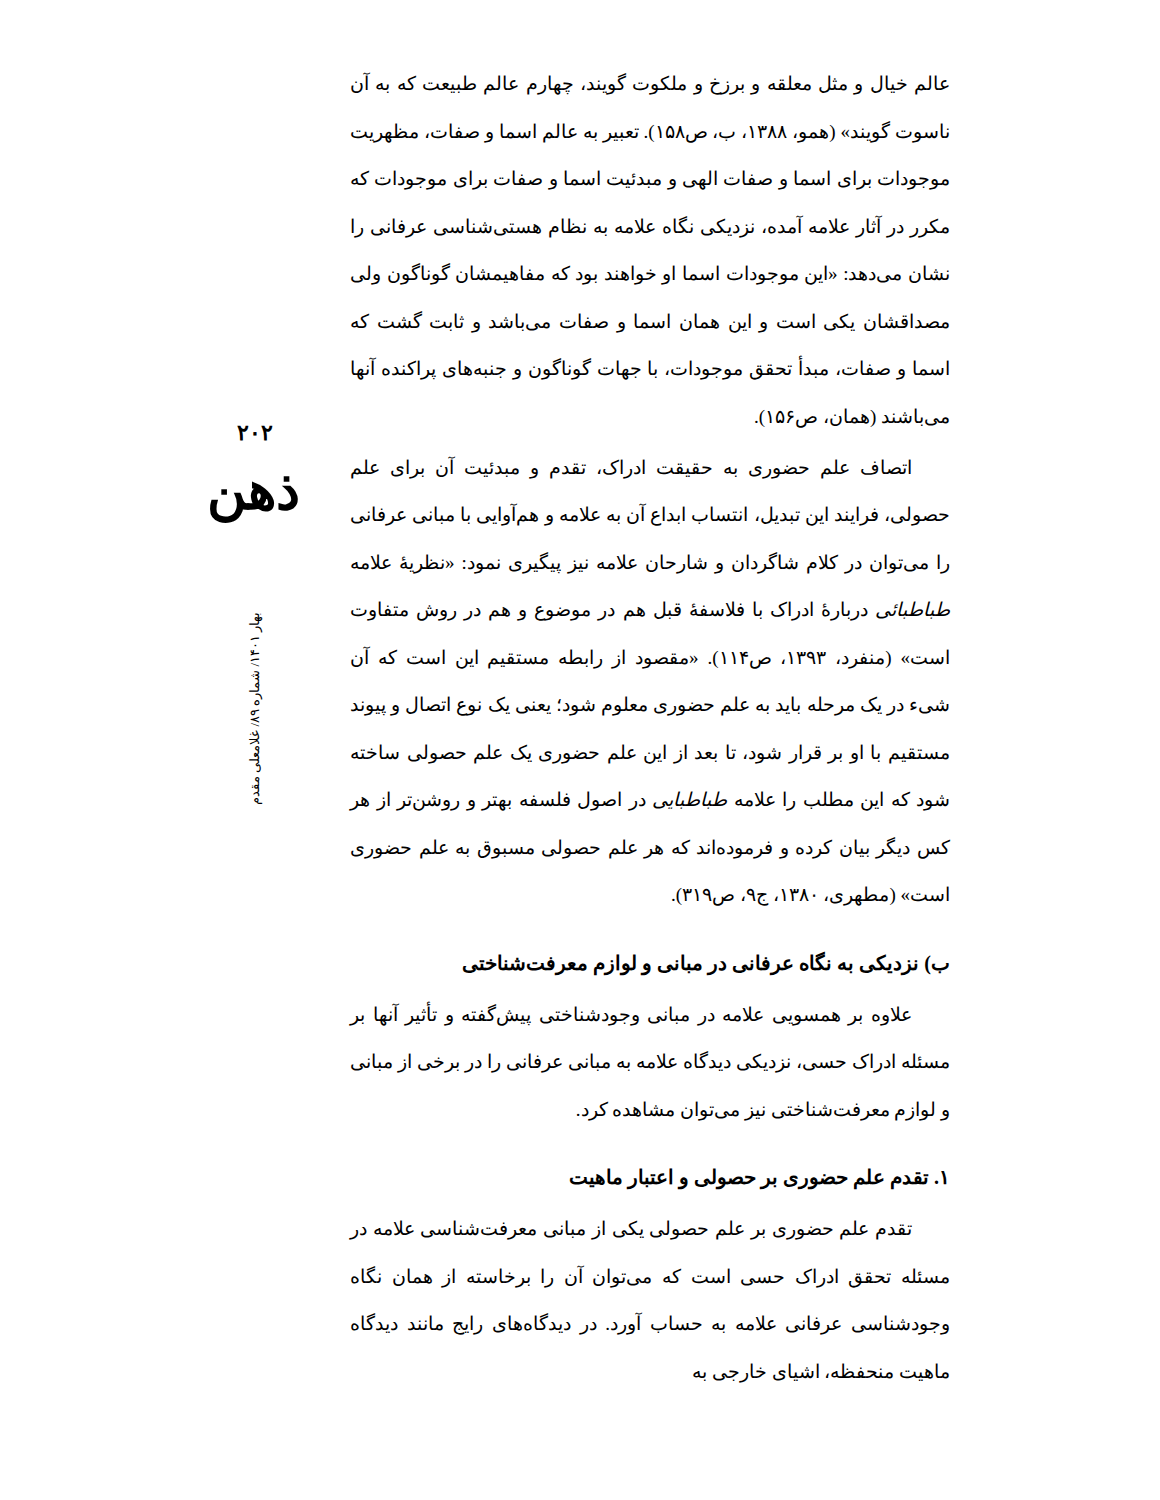۲۰۲
ذهن
بهار ۱۴۰۱/ شماره ۸۹/ غلامعلی مقدم
عالم خیال و مثل معلقه و برزخ و ملکوت گویند، چهارم عالم طبیعت که به آن ناسوت گویند» (همو، ۱۳۸۸، ب، ص۱۵۸). تعبیر به عالم اسما و صفات، مظهریت موجودات برای اسما و صفات الهی و مبدئیت اسما و صفات برای موجودات که مکرر در آثار علامه آمده، نزدیکی نگاه علامه به نظام هستی‌شناسی عرفانی را نشان می‌دهد: «این موجودات اسما او خواهند بود که مفاهیمشان گوناگون ولی مصداقشان یکی است و این همان اسما و صفات می‌باشد و ثابت گشت که اسما و صفات، مبدأ تحقق موجودات، با جهات گوناگون و جنبه‌های پراکنده آنها می‌باشند (همان، ص۱۵۶).
اتصاف علم حضوری به حقیقت ادراک، تقدم و مبدئیت آن برای علم حصولی، فرایند این تبدیل، انتساب ابداع آن به علامه و هم‌آوایی با مبانی عرفانی را می‌توان در کلام شاگردان و شارحان علامه نیز پیگیری نمود: «نظریهٔ علامه طباطبائی دربارهٔ ادراک با فلاسفهٔ قبل هم در موضوع و هم در روش متفاوت است» (منفرد، ۱۳۹۳، ص۱۱۴). «مقصود از رابطه مستقیم این است که آن شیء در یک مرحله باید به علم حضوری معلوم شود؛ یعنی یک نوع اتصال و پیوند مستقیم با او بر قرار شود، تا بعد از این علم حضوری یک علم حصولی ساخته شود که این مطلب را علامه طباطبایی در اصول فلسفه بهتر و روشن‌تر از هر کس دیگر بیان کرده و فرموده‌اند که هر علم حصولی مسبوق به علم حضوری است» (مطهری، ۱۳۸۰، ج۹، ص۳۱۹).
ب) نزدیکی به نگاه عرفانی در مبانی و لوازم معرفت‌شناختی
علاوه بر همسویی علامه در مبانی وجودشناختی پیش‌گفته و تأثیر آنها بر مسئله ادراک حسی، نزدیکی دیدگاه علامه به مبانی عرفانی را در برخی از مبانی و لوازم معرفت‌شناختی نیز می‌توان مشاهده کرد.
۱. تقدم علم حضوری بر حصولی و اعتبار ماهیت
تقدم علم حضوری بر علم حصولی یکی از مبانی معرفت‌شناسی علامه در مسئله تحقق ادراک حسی است که می‌توان آن را برخاسته از همان نگاه وجودشناسی عرفانی علامه به حساب آورد. در دیدگاه‌های رایج مانند دیدگاه ماهیت منحفظه، اشیای خارجی به